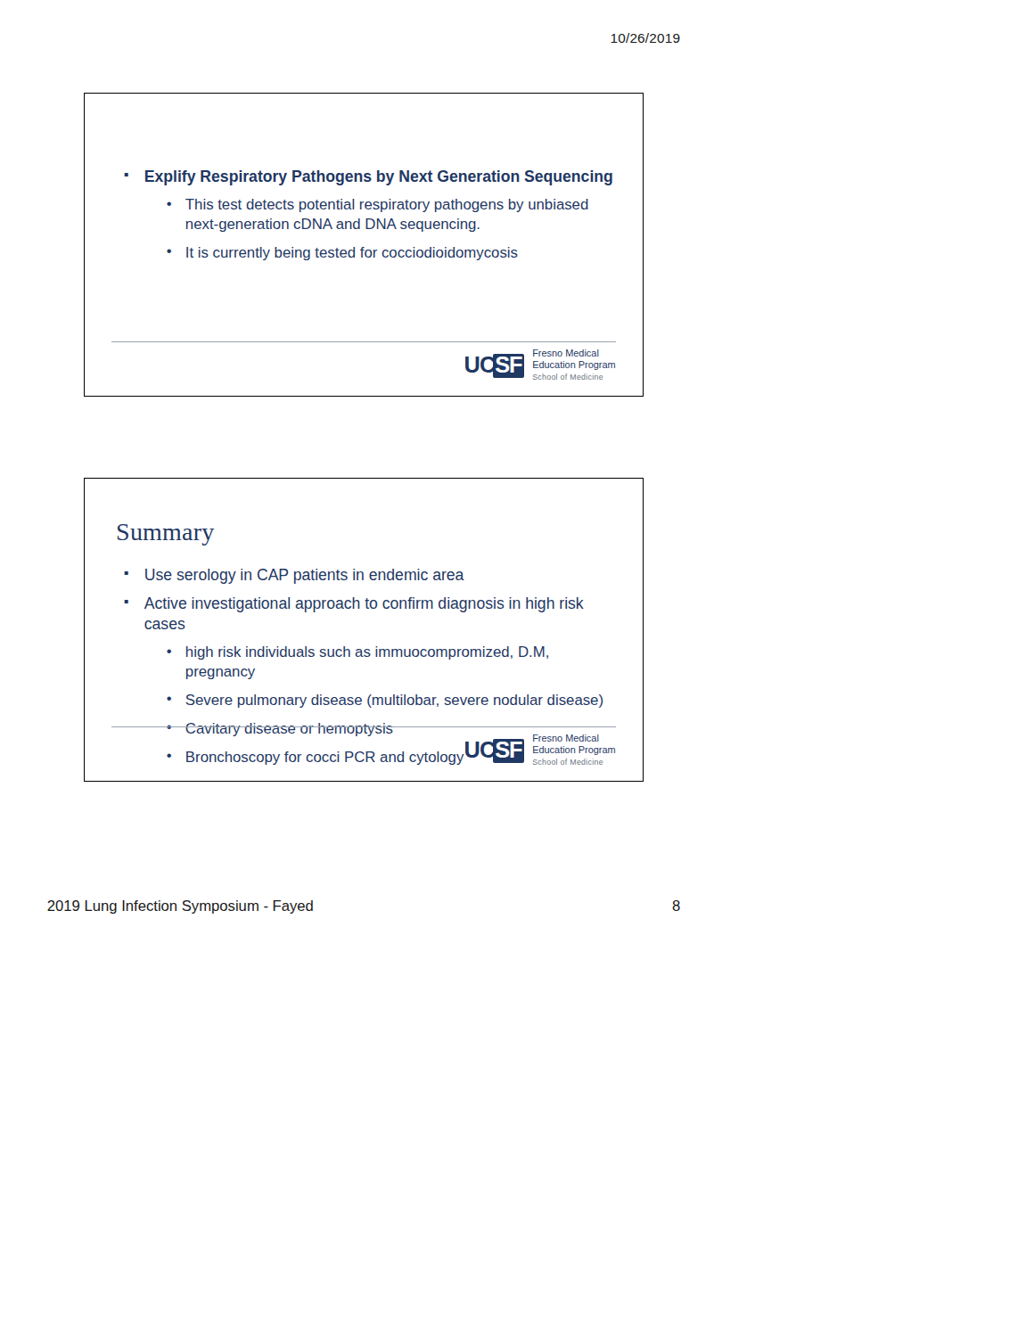10/26/2019
Explify Respiratory Pathogens by Next Generation Sequencing
This test detects potential respiratory pathogens by unbiased next-generation cDNA and DNA sequencing.
It is currently being tested for cocciodioidomycosis
UCSF
Fresno Medical
Education Program
School of Medicine
Summary
Use serology in CAP patients in endemic area
Active investigational approach to confirm diagnosis in high risk cases
high risk individuals such as immuocompromized, D.M, pregnancy
Severe pulmonary disease (multilobar, severe nodular disease)
Cavitary disease or hemoptysis
Bronchoscopy for cocci PCR and cytology
UCSF
Fresno Medical
Education Program
School of Medicine
2019 Lung Infection Symposium - Fayed
8